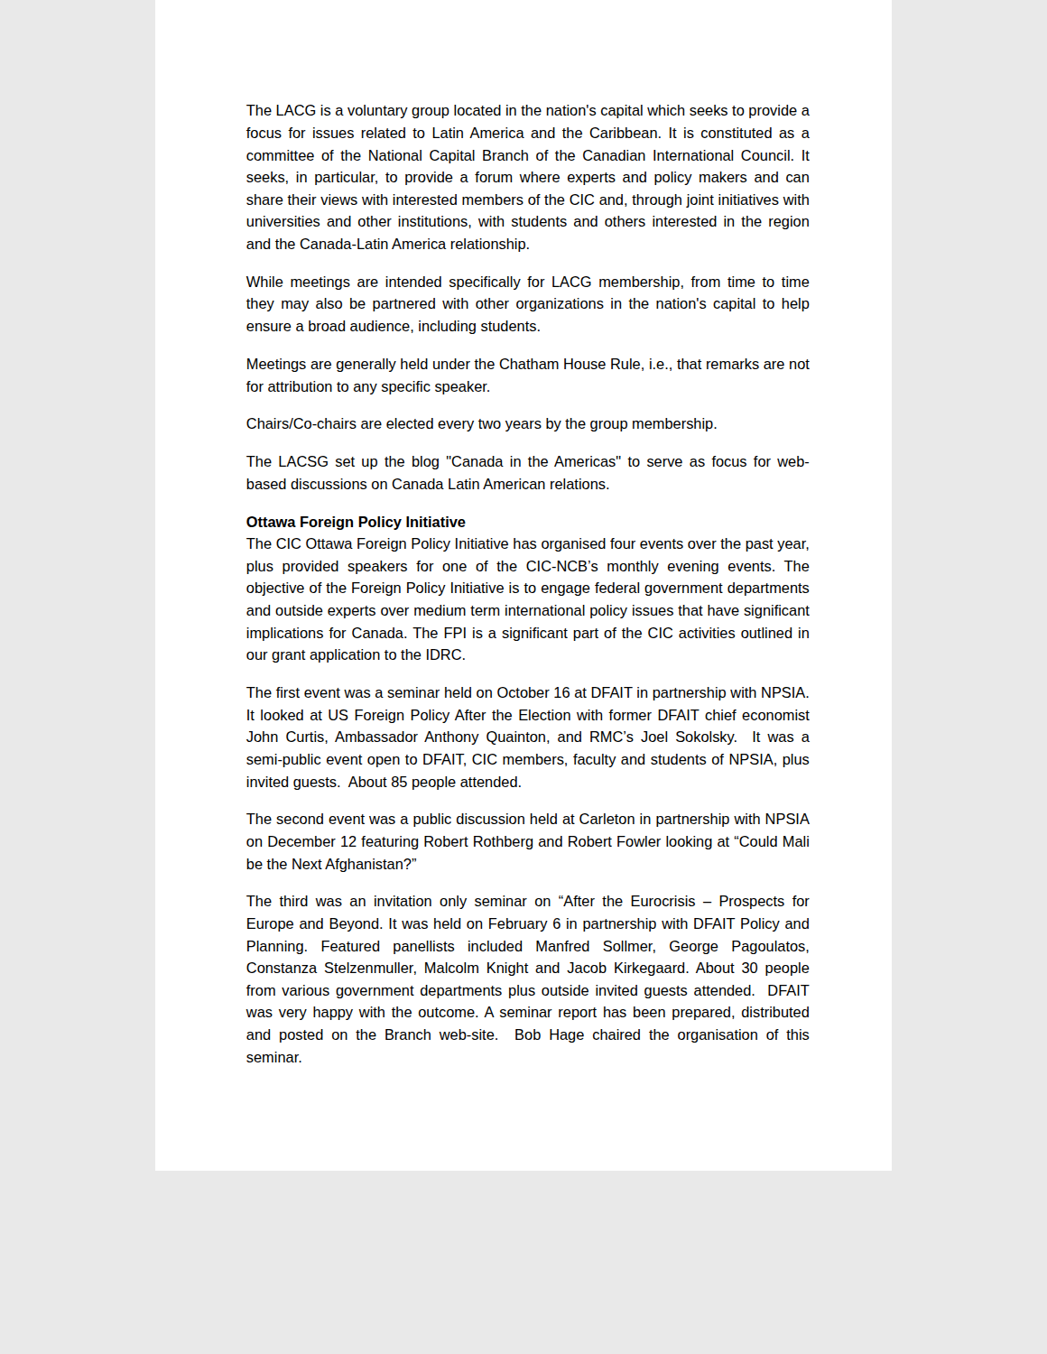The LACG is a voluntary group located in the nation's capital which seeks to provide a focus for issues related to Latin America and the Caribbean. It is constituted as a committee of the National Capital Branch of the Canadian International Council. It seeks, in particular, to provide a forum where experts and policy makers and can share their views with interested members of the CIC and, through joint initiatives with universities and other institutions, with students and others interested in the region and the Canada-Latin America relationship.
While meetings are intended specifically for LACG membership, from time to time they may also be partnered with other organizations in the nation's capital to help ensure a broad audience, including students.
Meetings are generally held under the Chatham House Rule, i.e., that remarks are not for attribution to any specific speaker.
Chairs/Co-chairs are elected every two years by the group membership.
The LACSG set up the blog "Canada in the Americas" to serve as focus for web-based discussions on Canada Latin American relations.
Ottawa Foreign Policy Initiative
The CIC Ottawa Foreign Policy Initiative has organised four events over the past year, plus provided speakers for one of the CIC-NCB’s monthly evening events. The objective of the Foreign Policy Initiative is to engage federal government departments and outside experts over medium term international policy issues that have significant implications for Canada. The FPI is a significant part of the CIC activities outlined in our grant application to the IDRC.
The first event was a seminar held on October 16 at DFAIT in partnership with NPSIA. It looked at US Foreign Policy After the Election with former DFAIT chief economist John Curtis, Ambassador Anthony Quainton, and RMC’s Joel Sokolsky. It was a semi-public event open to DFAIT, CIC members, faculty and students of NPSIA, plus invited guests. About 85 people attended.
The second event was a public discussion held at Carleton in partnership with NPSIA on December 12 featuring Robert Rothberg and Robert Fowler looking at “Could Mali be the Next Afghanistan?”
The third was an invitation only seminar on “After the Eurocrisis – Prospects for Europe and Beyond. It was held on February 6 in partnership with DFAIT Policy and Planning. Featured panellists included Manfred Sollmer, George Pagoulatos, Constanza Stelzenmuller, Malcolm Knight and Jacob Kirkegaard. About 30 people from various government departments plus outside invited guests attended. DFAIT was very happy with the outcome. A seminar report has been prepared, distributed and posted on the Branch web-site. Bob Hage chaired the organisation of this seminar.